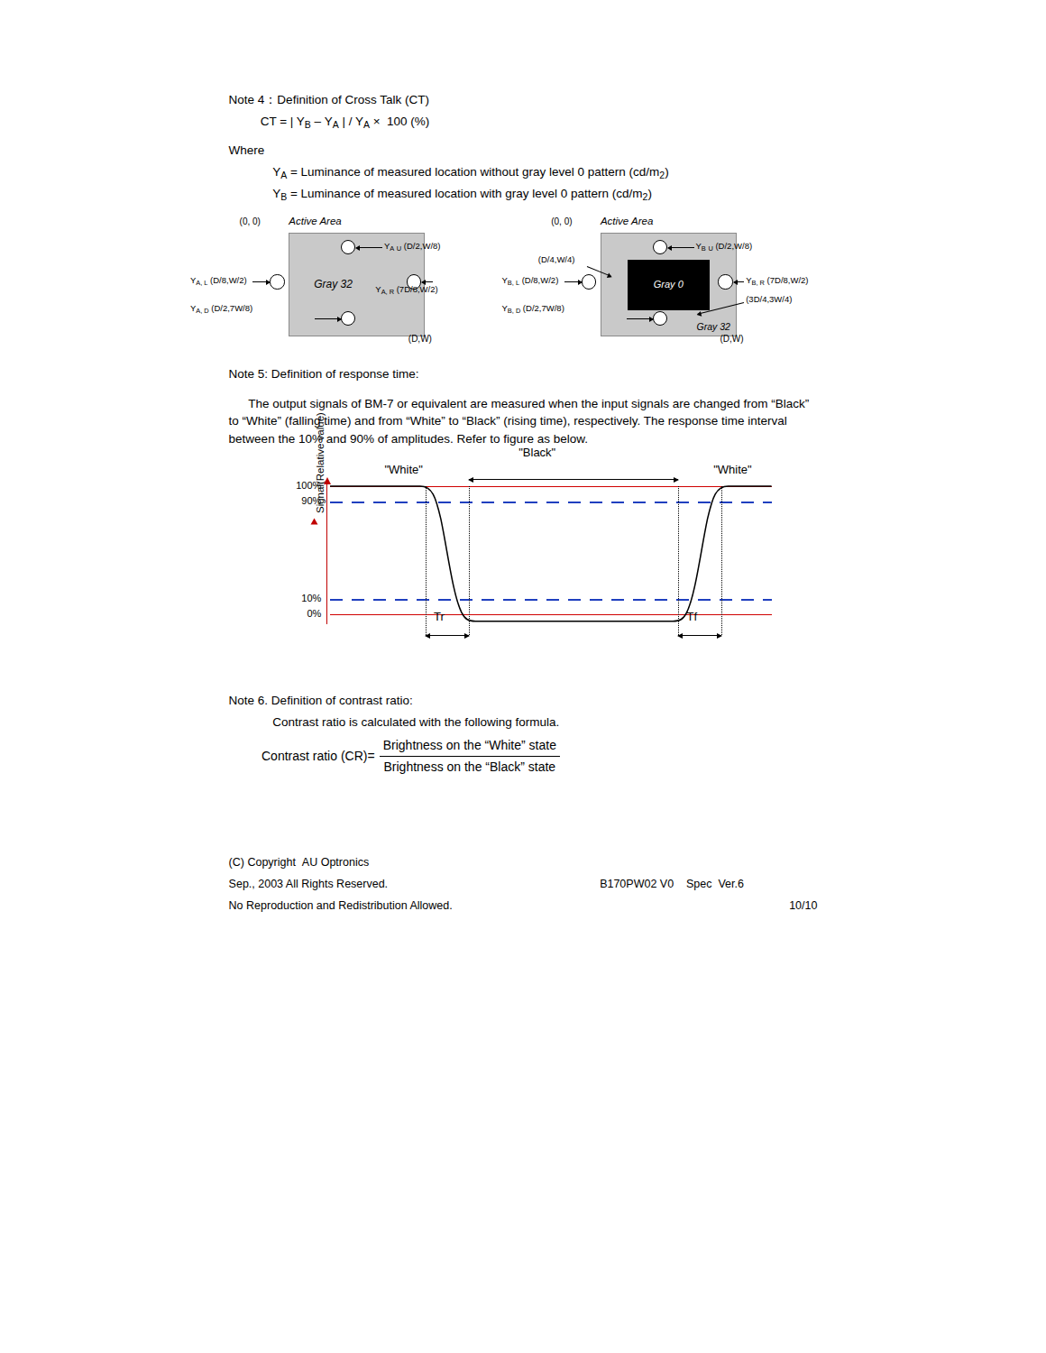Note 4：Definition of Cross Talk (CT)
CT = | YB – YA | / YA × 100 (%)
Where
YA = Luminance of measured location without gray level 0 pattern (cd/m2)
YB = Luminance of measured location with gray level 0 pattern (cd/m2)
(0, 0) Active Area
Gray 32
YA U (D/2,W/8)
YA, L (D/8,W/2)
YA, R (7D/8,W/2)
YA, D (D/2,7W/8) (D,W)
(0, 0) Active Area
Gray 0
Gray 32
YB U (D/2,W/8) (D/4,W/4)
YB, L (D/8,W/2)
YB, R (7D/8,W/2) (3D/4,3W/4)
YB, D (D/2,7W/8) (D,W)
Note 5: Definition of response time:
The output signals of BM-7 or equivalent are measured when the input signals are changed from “Black” to “White” (falling time) and from “White” to “Black” (rising time), respectively. The response time interval between the 10% and 90% of amplitudes. Refer to figure as below.
Signal(Relative value)
100% 90% 10% 0%
"White" "Black" "White"
Tr
Tf
Note 6. Definition of contrast ratio:
Contrast ratio is calculated with the following formula.
Contrast ratio (CR)= Brightness on the “White” state Brightness on the “Black” state
(C) Copyright AU Optronics
Sep., 2003 All Rights Reserved. B170PW02 V0 Spec Ver.6
No Reproduction and Redistribution Allowed. 10/10